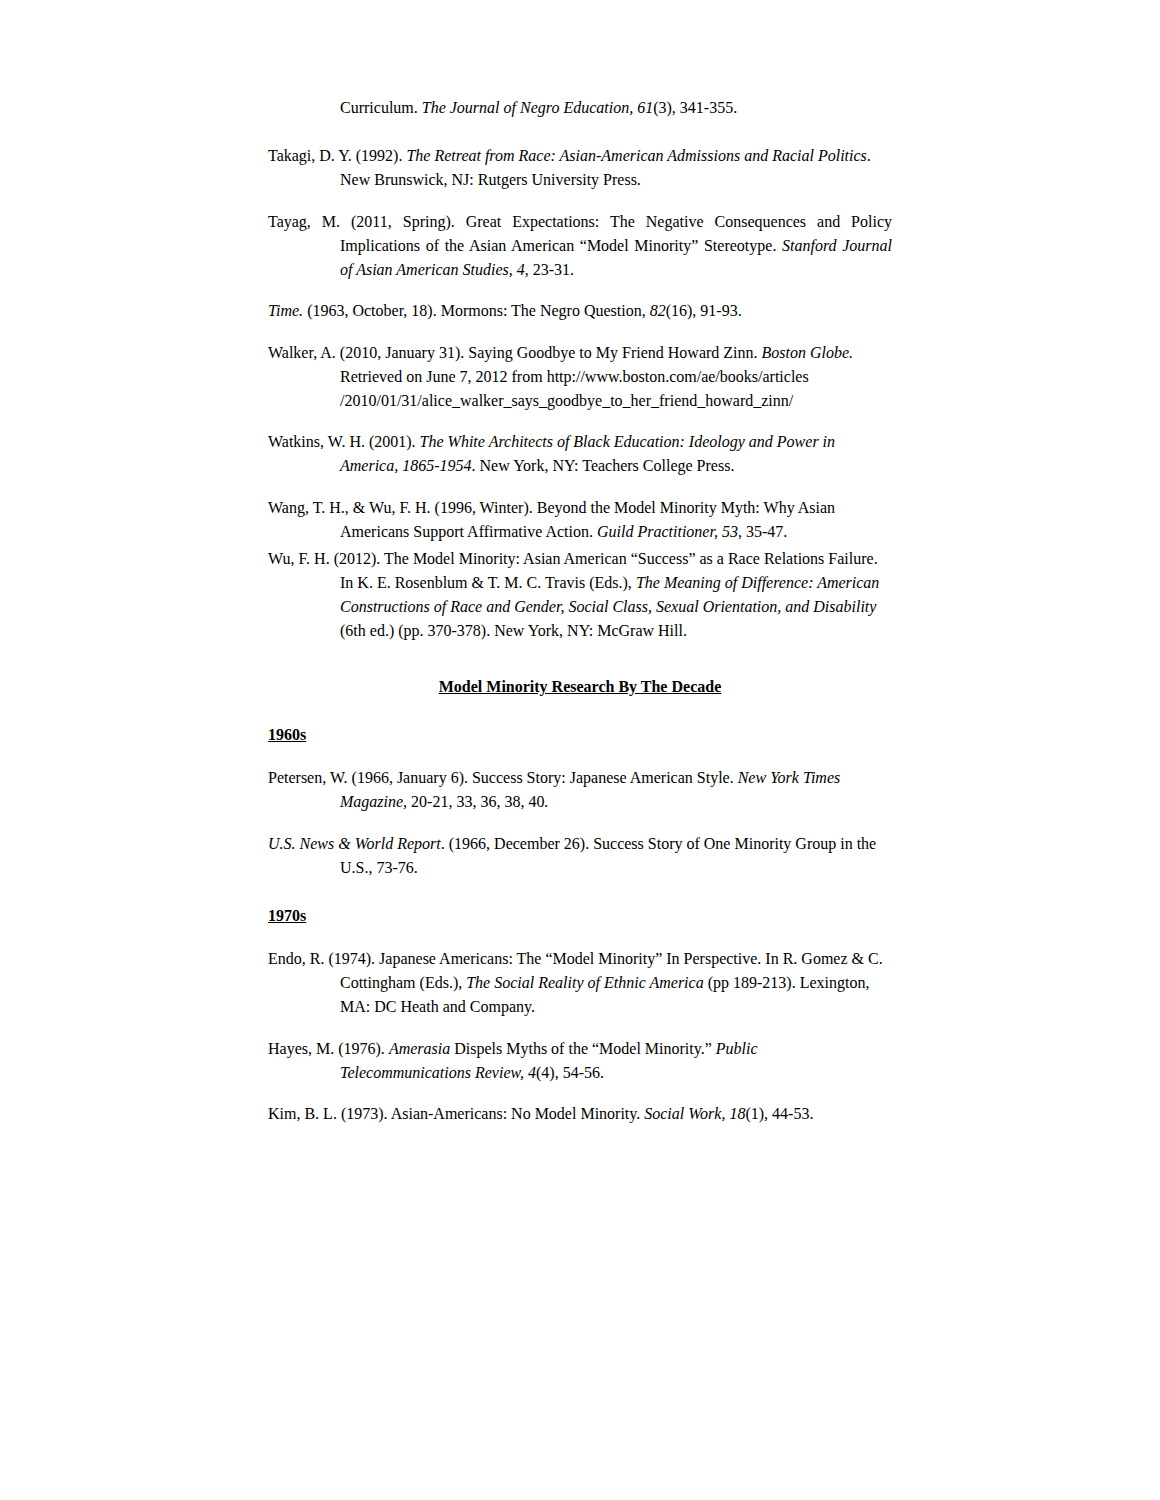Curriculum. The Journal of Negro Education, 61(3), 341-355.
Takagi, D. Y. (1992). The Retreat from Race: Asian-American Admissions and Racial Politics. New Brunswick, NJ: Rutgers University Press.
Tayag, M. (2011, Spring). Great Expectations: The Negative Consequences and Policy Implications of the Asian American “Model Minority” Stereotype. Stanford Journal of Asian American Studies, 4, 23-31.
Time. (1963, October, 18). Mormons: The Negro Question, 82(16), 91-93.
Walker, A. (2010, January 31). Saying Goodbye to My Friend Howard Zinn. Boston Globe. Retrieved on June 7, 2012 from http://www.boston.com/ae/books/articles /2010/01/31/alice_walker_says_goodbye_to_her_friend_howard_zinn/
Watkins, W. H. (2001). The White Architects of Black Education: Ideology and Power in America, 1865-1954. New York, NY: Teachers College Press.
Wang, T. H., & Wu, F. H. (1996, Winter). Beyond the Model Minority Myth: Why Asian Americans Support Affirmative Action. Guild Practitioner, 53, 35-47.
Wu, F. H. (2012). The Model Minority: Asian American “Success” as a Race Relations Failure. In K. E. Rosenblum & T. M. C. Travis (Eds.), The Meaning of Difference: American Constructions of Race and Gender, Social Class, Sexual Orientation, and Disability (6th ed.) (pp. 370-378). New York, NY: McGraw Hill.
Model Minority Research By The Decade
1960s
Petersen, W. (1966, January 6). Success Story: Japanese American Style. New York Times Magazine, 20-21, 33, 36, 38, 40.
U.S. News & World Report. (1966, December 26). Success Story of One Minority Group in the U.S., 73-76.
1970s
Endo, R. (1974). Japanese Americans: The “Model Minority” In Perspective. In R. Gomez & C. Cottingham (Eds.), The Social Reality of Ethnic America (pp 189-213). Lexington, MA: DC Heath and Company.
Hayes, M. (1976). Amerasia Dispels Myths of the “Model Minority.” Public Telecommunications Review, 4(4), 54-56.
Kim, B. L. (1973). Asian-Americans: No Model Minority. Social Work, 18(1), 44-53.